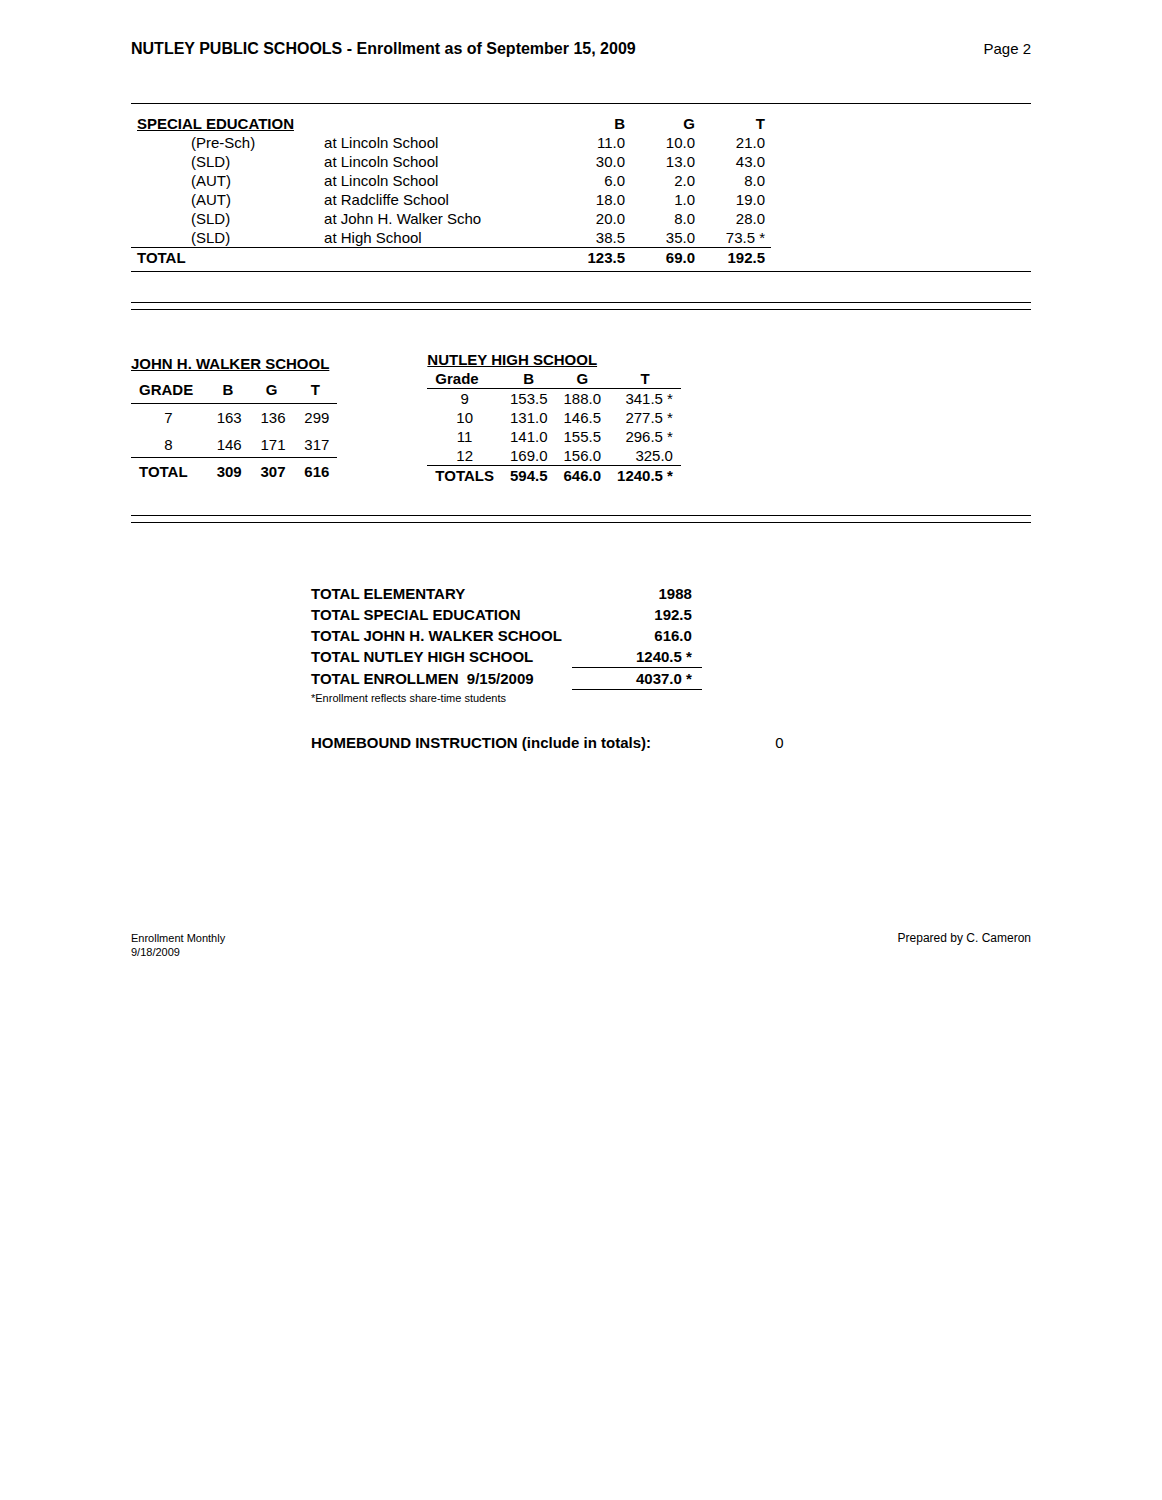NUTLEY PUBLIC SCHOOLS - Enrollment as of September 15, 2009
Page 2
| SPECIAL EDUCATION | B | G | T |
| --- | --- | --- | --- |
| (Pre-Sch) | at Lincoln School | 11.0 | 10.0 | 21.0 |
| (SLD) | at Lincoln School | 30.0 | 13.0 | 43.0 |
| (AUT) | at Lincoln School | 6.0 | 2.0 | 8.0 |
| (AUT) | at Radcliffe School | 18.0 | 1.0 | 19.0 |
| (SLD) | at John H. Walker Scho | 20.0 | 8.0 | 28.0 |
| (SLD) | at High School | 38.5 | 35.0 | 73.5 * |
| TOTAL | 123.5 | 69.0 | 192.5 |
| JOHN H. WALKER SCHOOL |
| --- |
| GRADE | B | G | T |
| 7 | 163 | 136 | 299 |
| 8 | 146 | 171 | 317 |
| TOTAL | 309 | 307 | 616 |
| NUTLEY HIGH SCHOOL |
| --- |
| Grade | B | G | T |
| 9 | 153.5 | 188.0 | 341.5 * |
| 10 | 131.0 | 146.5 | 277.5 * |
| 11 | 141.0 | 155.5 | 296.5 * |
| 12 | 169.0 | 156.0 | 325.0 |
| TOTALS | 594.5 | 646.0 | 1240.5 * |
| TOTAL ELEMENTARY | 1988 |
| TOTAL SPECIAL EDUCATION | 192.5 |
| TOTAL JOHN H. WALKER SCHOOL | 616.0 |
| TOTAL NUTLEY HIGH SCHOOL | 1240.5 * |
| TOTAL ENROLLMEN 9/15/2009 | 4037.0 * |
*Enrollment reflects share-time students
HOMEBOUND INSTRUCTION (include in totals): 0
Enrollment Monthly
9/18/2009
Prepared by C. Cameron